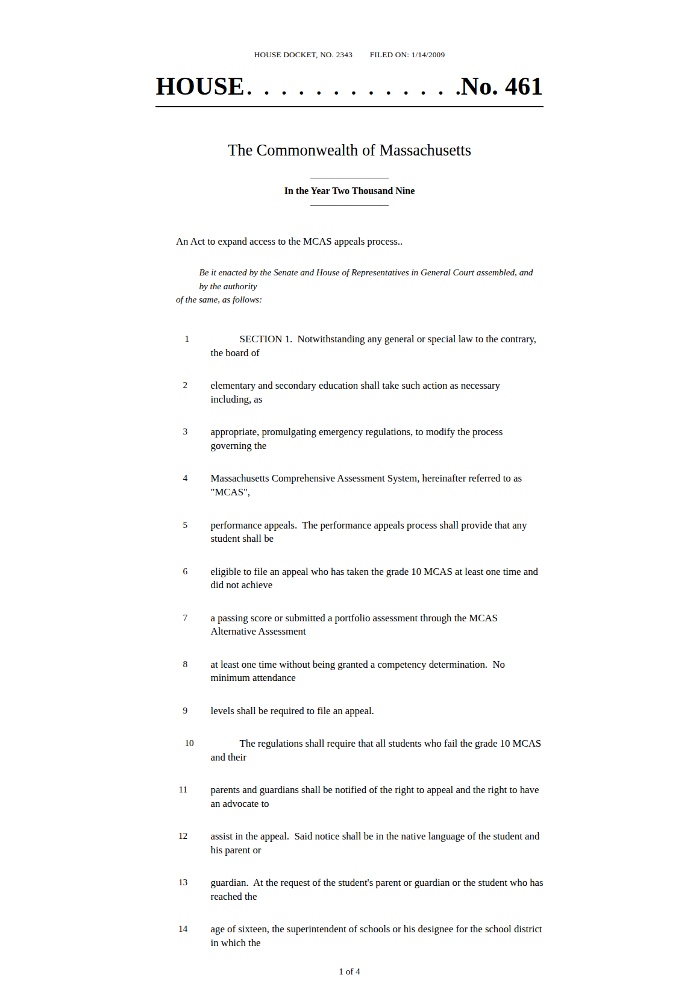HOUSE DOCKET, NO. 2343 FILED ON: 1/14/2009
HOUSE . . . . . . . . . . . . . . . No. 461
The Commonwealth of Massachusetts
In the Year Two Thousand Nine
An Act to expand access to the MCAS appeals process..
Be it enacted by the Senate and House of Representatives in General Court assembled, and by the authority of the same, as follows:
SECTION 1. Notwithstanding any general or special law to the contrary, the board of
elementary and secondary education shall take such action as necessary including, as
appropriate, promulgating emergency regulations, to modify the process governing the
Massachusetts Comprehensive Assessment System, hereinafter referred to as "MCAS",
performance appeals. The performance appeals process shall provide that any student shall be
eligible to file an appeal who has taken the grade 10 MCAS at least one time and did not achieve
a passing score or submitted a portfolio assessment through the MCAS Alternative Assessment
at least one time without being granted a competency determination. No minimum attendance
levels shall be required to file an appeal.
The regulations shall require that all students who fail the grade 10 MCAS and their
parents and guardians shall be notified of the right to appeal and the right to have an advocate to
assist in the appeal. Said notice shall be in the native language of the student and his parent or
guardian. At the request of the student's parent or guardian or the student who has reached the
age of sixteen, the superintendent of schools or his designee for the school district in which the
1 of 4